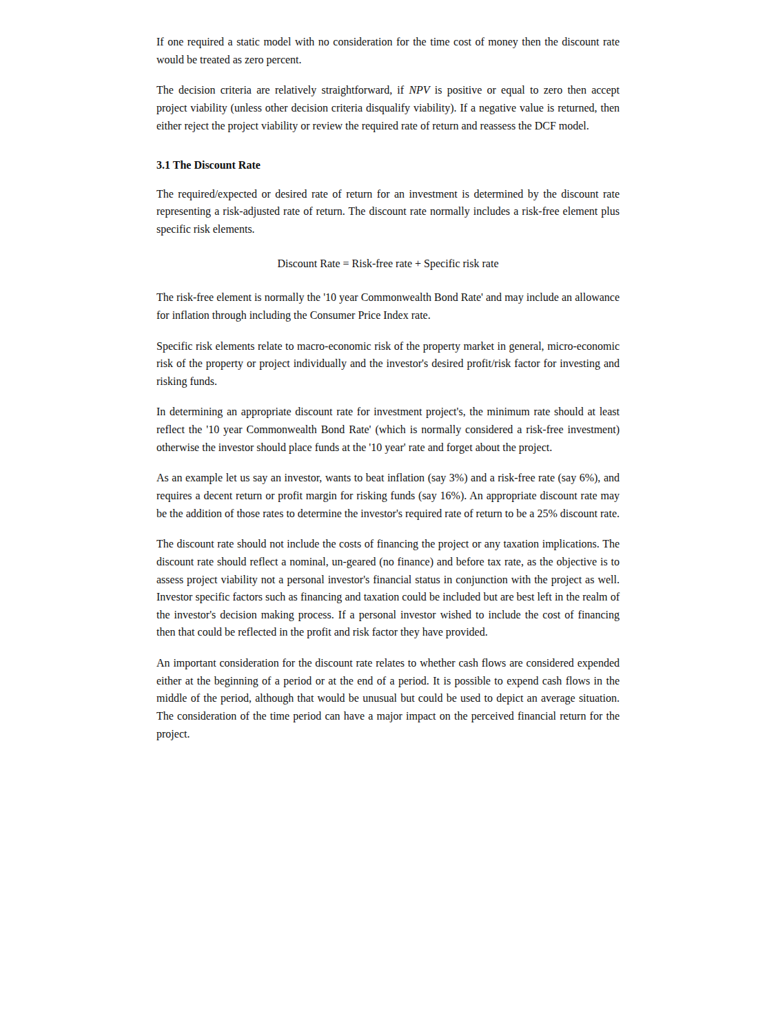If one required a static model with no consideration for the time cost of money then the discount rate would be treated as zero percent.
The decision criteria are relatively straightforward, if NPV is positive or equal to zero then accept project viability (unless other decision criteria disqualify viability). If a negative value is returned, then either reject the project viability or review the required rate of return and reassess the DCF model.
3.1 The Discount Rate
The required/expected or desired rate of return for an investment is determined by the discount rate representing a risk-adjusted rate of return. The discount rate normally includes a risk-free element plus specific risk elements.
Discount Rate = Risk-free rate + Specific risk rate
The risk-free element is normally the '10 year Commonwealth Bond Rate' and may include an allowance for inflation through including the Consumer Price Index rate.
Specific risk elements relate to macro-economic risk of the property market in general, micro-economic risk of the property or project individually and the investor's desired profit/risk factor for investing and risking funds.
In determining an appropriate discount rate for investment project's, the minimum rate should at least reflect the '10 year Commonwealth Bond Rate' (which is normally considered a risk-free investment) otherwise the investor should place funds at the '10 year' rate and forget about the project.
As an example let us say an investor, wants to beat inflation (say 3%) and a risk-free rate (say 6%), and requires a decent return or profit margin for risking funds (say 16%). An appropriate discount rate may be the addition of those rates to determine the investor's required rate of return to be a 25% discount rate.
The discount rate should not include the costs of financing the project or any taxation implications. The discount rate should reflect a nominal, un-geared (no finance) and before tax rate, as the objective is to assess project viability not a personal investor's financial status in conjunction with the project as well. Investor specific factors such as financing and taxation could be included but are best left in the realm of the investor's decision making process. If a personal investor wished to include the cost of financing then that could be reflected in the profit and risk factor they have provided.
An important consideration for the discount rate relates to whether cash flows are considered expended either at the beginning of a period or at the end of a period. It is possible to expend cash flows in the middle of the period, although that would be unusual but could be used to depict an average situation. The consideration of the time period can have a major impact on the perceived financial return for the project.